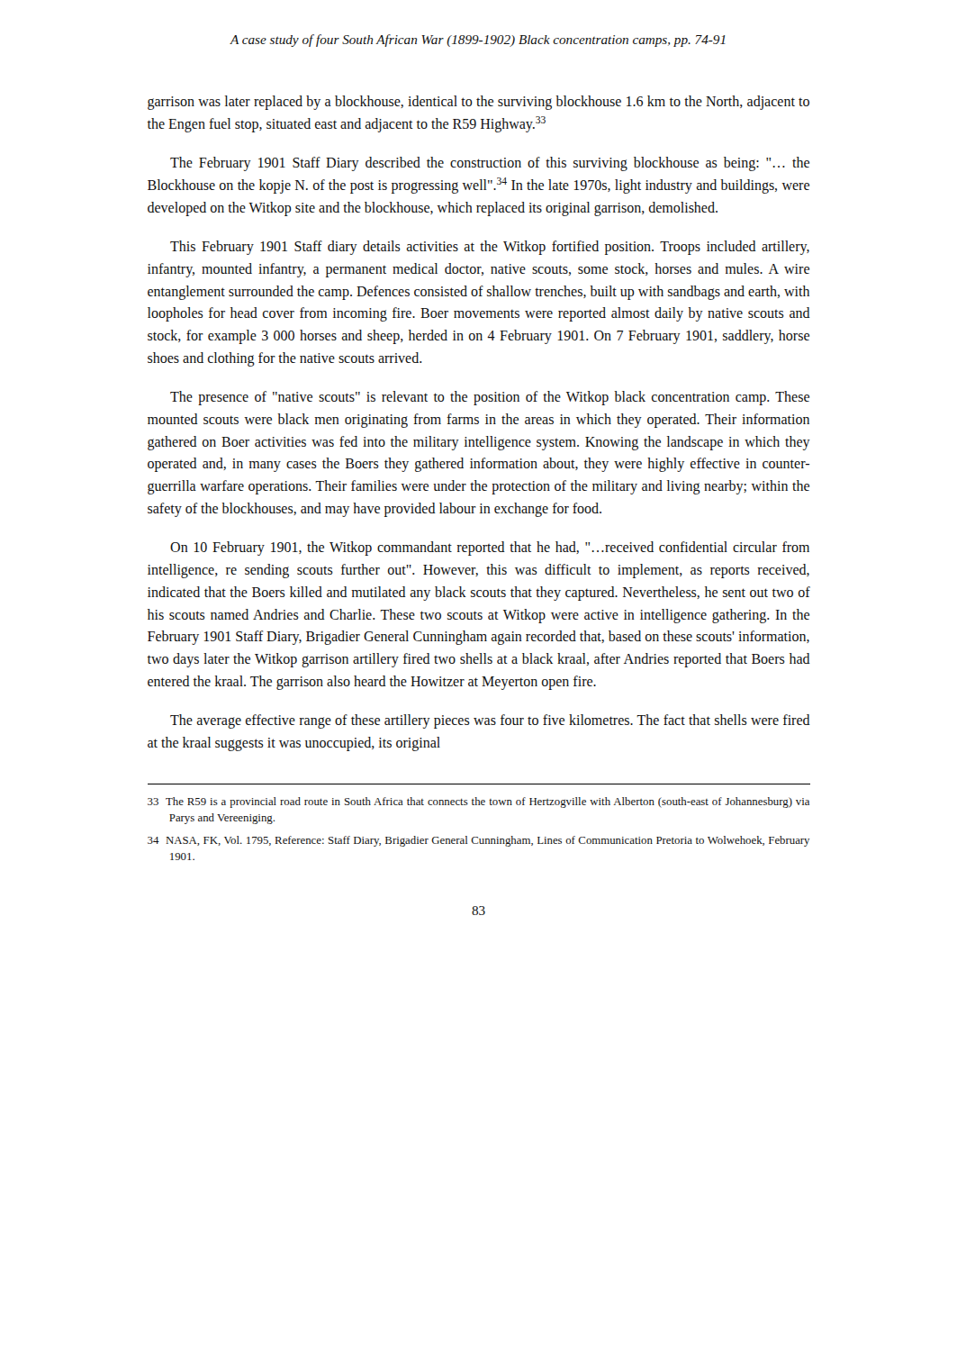A case study of four South African War (1899-1902) Black concentration camps, pp. 74-91
garrison was later replaced by a blockhouse, identical to the surviving blockhouse 1.6 km to the North, adjacent to the Engen fuel stop, situated east and adjacent to the R59 Highway.33
The February 1901 Staff Diary described the construction of this surviving blockhouse as being: "… the Blockhouse on the kopje N. of the post is progressing well".34 In the late 1970s, light industry and buildings, were developed on the Witkop site and the blockhouse, which replaced its original garrison, demolished.
This February 1901 Staff diary details activities at the Witkop fortified position. Troops included artillery, infantry, mounted infantry, a permanent medical doctor, native scouts, some stock, horses and mules. A wire entanglement surrounded the camp. Defences consisted of shallow trenches, built up with sandbags and earth, with loopholes for head cover from incoming fire. Boer movements were reported almost daily by native scouts and stock, for example 3 000 horses and sheep, herded in on 4 February 1901. On 7 February 1901, saddlery, horse shoes and clothing for the native scouts arrived.
The presence of "native scouts" is relevant to the position of the Witkop black concentration camp. These mounted scouts were black men originating from farms in the areas in which they operated. Their information gathered on Boer activities was fed into the military intelligence system. Knowing the landscape in which they operated and, in many cases the Boers they gathered information about, they were highly effective in counter-guerrilla warfare operations. Their families were under the protection of the military and living nearby; within the safety of the blockhouses, and may have provided labour in exchange for food.
On 10 February 1901, the Witkop commandant reported that he had, "…received confidential circular from intelligence, re sending scouts further out". However, this was difficult to implement, as reports received, indicated that the Boers killed and mutilated any black scouts that they captured. Nevertheless, he sent out two of his scouts named Andries and Charlie. These two scouts at Witkop were active in intelligence gathering. In the February 1901 Staff Diary, Brigadier General Cunningham again recorded that, based on these scouts' information, two days later the Witkop garrison artillery fired two shells at a black kraal, after Andries reported that Boers had entered the kraal. The garrison also heard the Howitzer at Meyerton open fire.
The average effective range of these artillery pieces was four to five kilometres. The fact that shells were fired at the kraal suggests it was unoccupied, its original
33 The R59 is a provincial road route in South Africa that connects the town of Hertzogville with Alberton (south-east of Johannesburg) via Parys and Vereeniging.
34 NASA, FK, Vol. 1795, Reference: Staff Diary, Brigadier General Cunningham, Lines of Communication Pretoria to Wolwehoek, February 1901.
83